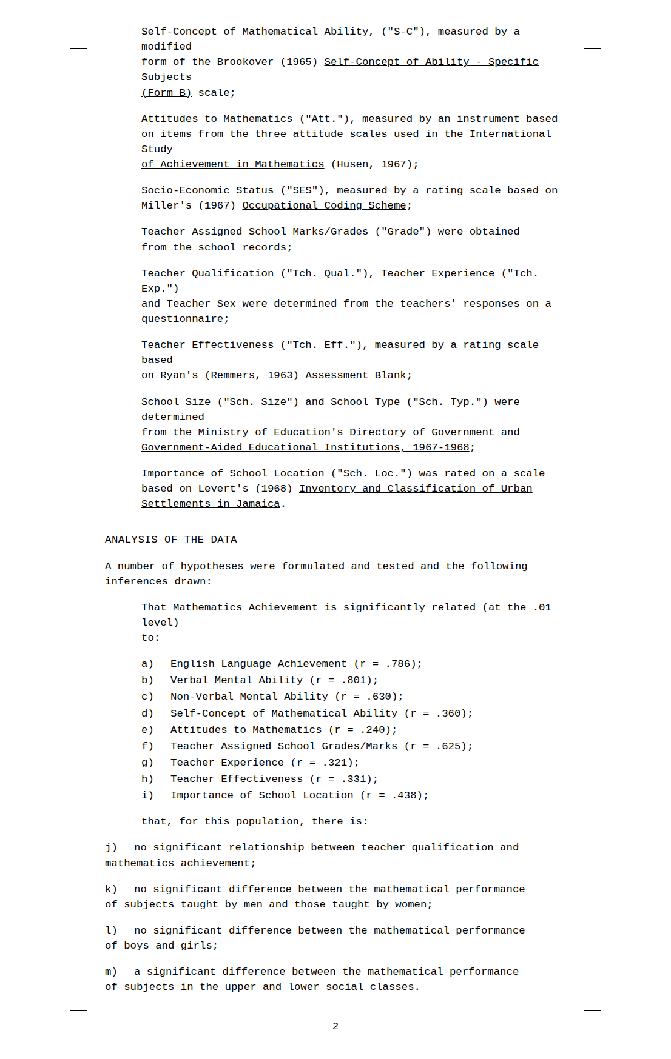Self-Concept of Mathematical Ability, ("S-C"), measured by a modified
form of the Brookover (1965) Self-Concept of Ability - Specific Subjects
(Form B) scale;
Attitudes to Mathematics ("Att."), measured by an instrument based
on items from the three attitude scales used in the International Study
of Achievement in Mathematics (Husen, 1967);
Socio-Economic Status ("SES"), measured by a rating scale based on
Miller's (1967) Occupational Coding Scheme;
Teacher Assigned School Marks/Grades ("Grade") were obtained
from the school records;
Teacher Qualification ("Tch. Qual."), Teacher Experience ("Tch. Exp.")
and Teacher Sex were determined from the teachers' responses on a
questionnaire;
Teacher Effectiveness ("Tch. Eff."), measured by a rating scale based
on Ryan's (Remmers, 1963) Assessment Blank;
School Size ("Sch. Size") and School Type ("Sch. Typ.") were determined
from the Ministry of Education's Directory of Government and
Government-Aided Educational Institutions, 1967-1968;
Importance of School Location ("Sch. Loc.") was rated on a scale
based on Levert's (1968) Inventory and Classification of Urban
Settlements in Jamaica.
ANALYSIS OF THE DATA
A number of hypotheses were formulated and tested and the following
inferences drawn:
That Mathematics Achievement is significantly related (at the .01 level)
to:
a) English Language Achievement (r = .786);
b) Verbal Mental Ability (r = .801);
c) Non-Verbal Mental Ability (r = .630);
d) Self-Concept of Mathematical Ability (r = .360);
e) Attitudes to Mathematics (r = .240);
f) Teacher Assigned School Grades/Marks (r = .625);
g) Teacher Experience (r = .321);
h) Teacher Effectiveness (r = .331);
i) Importance of School Location (r = .438);
that, for this population, there is:
j) no significant relationship between teacher qualification and
mathematics achievement;
k) no significant difference between the mathematical performance
of subjects taught by men and those taught by women;
l) no significant difference between the mathematical performance
of boys and girls;
m) a significant difference between the mathematical performance
of subjects in the upper and lower social classes.
2